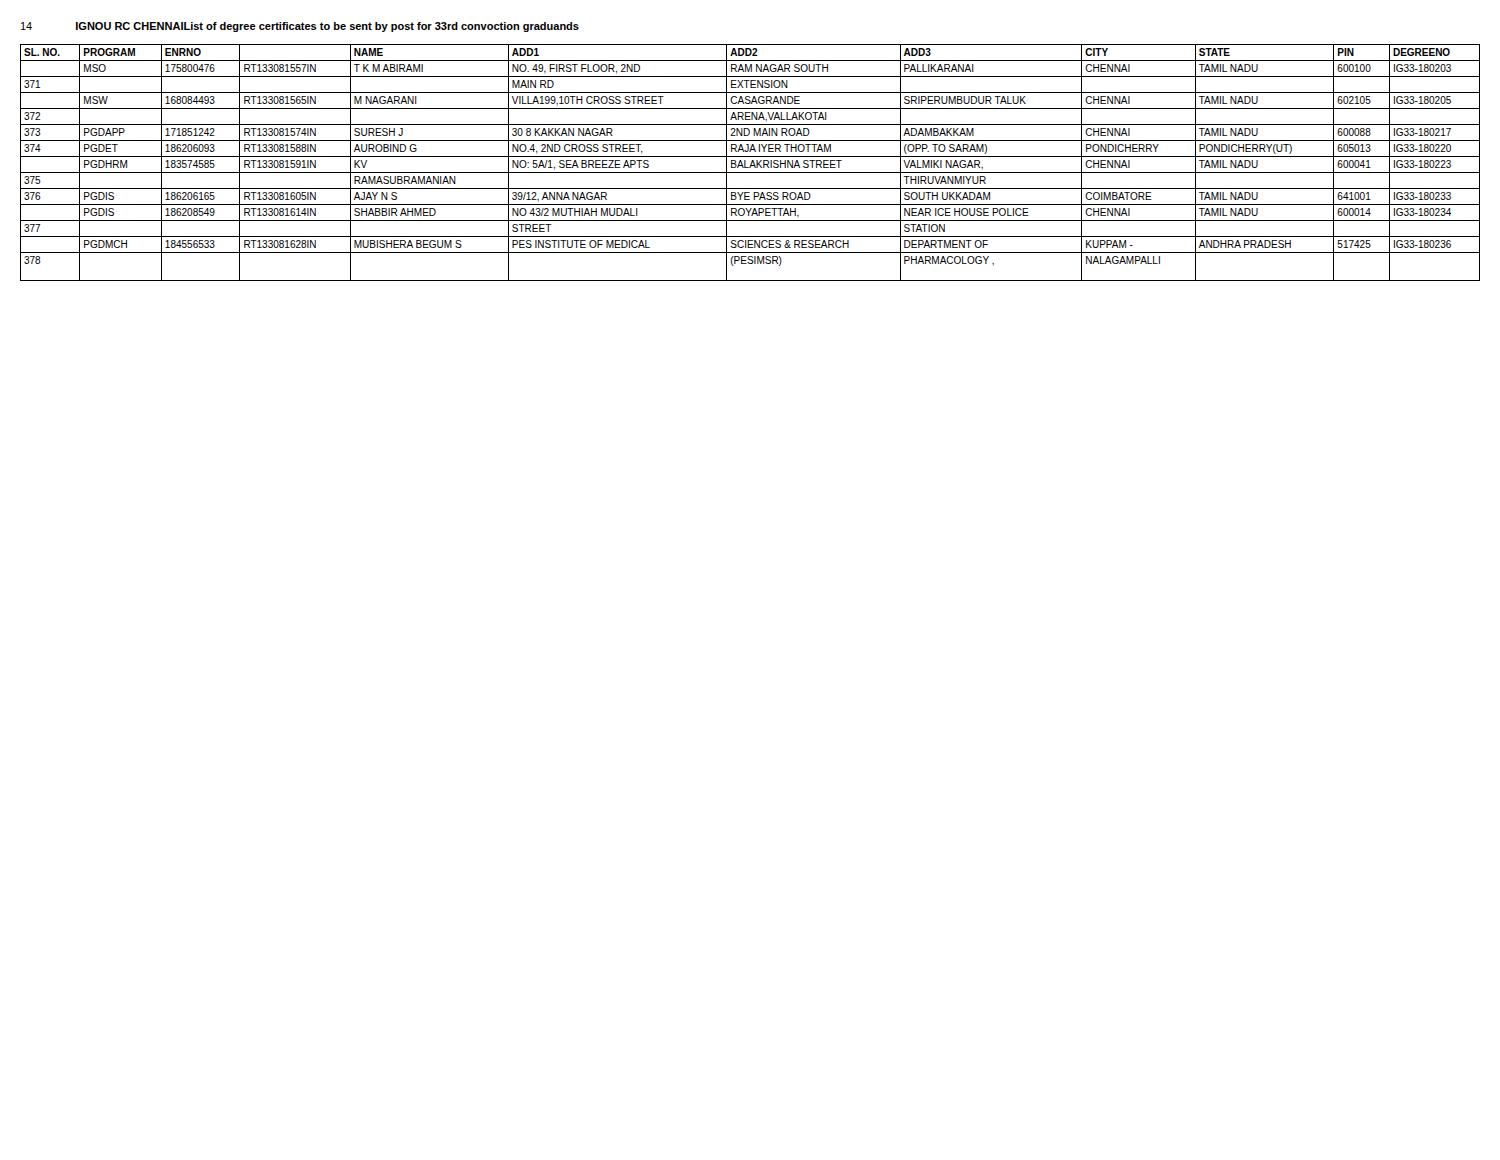14 IGNOU RC CHENNAIList of degree certificates to be sent by post for 33rd convoction graduands
| SL. NO. | PROGRAM | ENRNO | | NAME | ADD1 | ADD2 | ADD3 | CITY | STATE | PIN | DEGREENO |
| --- | --- | --- | --- | --- | --- | --- | --- | --- | --- | --- | --- |
| | MSO | 175800476 | RT133081557IN | T K M ABIRAMI | NO. 49, FIRST FLOOR, 2ND | RAM NAGAR SOUTH | PALLIKARANAI | CHENNAI | TAMIL NADU | 600100 | IG33-180203 |
| 371 | | | | | MAIN RD | EXTENSION | | | | | |
| | MSW | 168084493 | RT133081565IN | M NAGARANI | VILLA199,10TH CROSS STREET | CASAGRANDE | SRIPERUMBUDUR TALUK | CHENNAI | TAMIL NADU | 602105 | IG33-180205 |
| 372 | | | | | | ARENA,VALLAKOTAI | | | | | |
| 373 | PGDAPP | 171851242 | RT133081574IN | SURESH J | 30 8 KAKKAN NAGAR | 2ND MAIN ROAD | ADAMBAKKAM | CHENNAI | TAMIL NADU | 600088 | IG33-180217 |
| 374 | PGDET | 186206093 | RT133081588IN | AUROBIND G | NO.4, 2ND CROSS STREET, | RAJA IYER THOTTAM | (OPP. TO SARAM) | PONDICHERRY | PONDICHERRY(UT) | 605013 | IG33-180220 |
| | PGDHRM | 183574585 | RT133081591IN | KV | NO: 5A/1, SEA BREEZE APTS | BALAKRISHNA STREET | VALMIKI NAGAR, | CHENNAI | TAMIL NADU | 600041 | IG33-180223 |
| 375 | | | | RAMASUBRAMANIAN | | | THIRUVANMIYUR | | | | |
| 376 | PGDIS | 186206165 | RT133081605IN | AJAY N S | 39/12, ANNA NAGAR | BYE PASS ROAD | SOUTH UKKADAM | COIMBATORE | TAMIL NADU | 641001 | IG33-180233 |
| | PGDIS | 186208549 | RT133081614IN | SHABBIR AHMED | NO 43/2 MUTHIAH MUDALI | ROYAPETTAH, | NEAR ICE HOUSE POLICE | CHENNAI | TAMIL NADU | 600014 | IG33-180234 |
| 377 | | | | | STREET | | STATION | | | | |
| | PGDMCH | 184556533 | RT133081628IN | MUBISHERA BEGUM S | PES INSTITUTE OF MEDICAL | SCIENCES & RESEARCH | DEPARTMENT OF | KUPPAM - | ANDHRA PRADESH | 517425 | IG33-180236 |
| 378 | | | | | | (PESIMSR) | PHARMACOLOGY , | NALAGAMPALLI | | | |